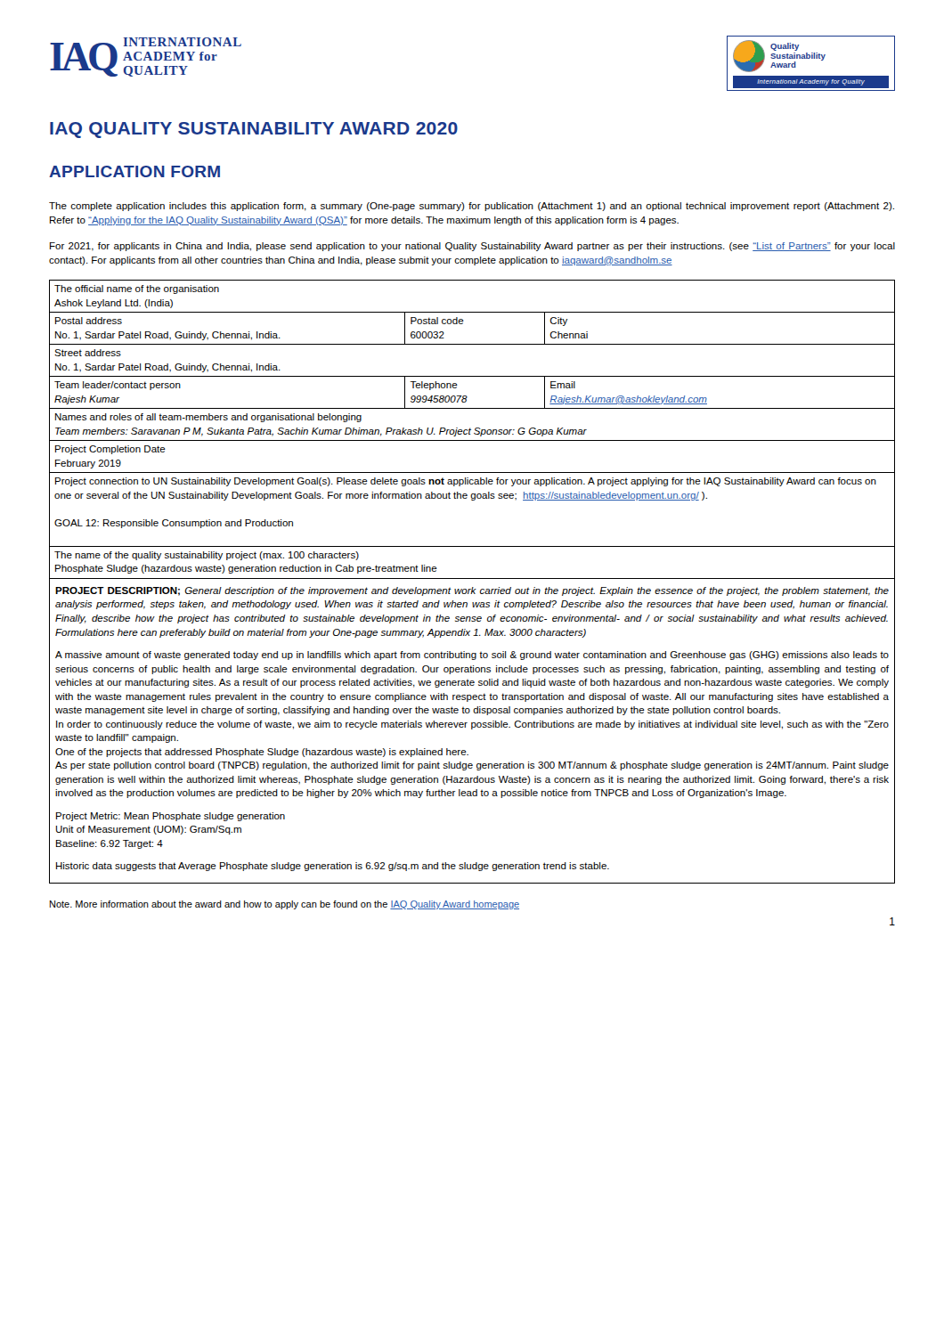IAQ
INTERNATIONAL
ACADEMY for
QUALITY
Quality
Sustainability
Award
International Academy for Quality
IAQ QUALITY SUSTAINABILITY AWARD 2020
APPLICATION FORM
The complete application includes this application form, a summary (One-page summary) for publication (Attachment 1) and an optional technical improvement report (Attachment 2). Refer to “Applying for the IAQ Quality Sustainability Award (QSA)” for more details. The maximum length of this application form is 4 pages.
For 2021, for applicants in China and India, please send application to your national Quality Sustainability Award partner as per their instructions. (see “List of Partners” for your local contact). For applicants from all other countries than China and India, please submit your complete application to iaqaward@sandholm.se
| The official name of the organisation Ashok Leyland Ltd. (India) |
| Postal address No. 1, Sardar Patel Road, Guindy, Chennai, India. | Postal code 600032 | City Chennai |
| Street address No. 1, Sardar Patel Road, Guindy, Chennai, India. |
| Team leader/contact person Rajesh Kumar | Telephone 9994580078 | Email Rajesh.Kumar@ashokleyland.com |
| Names and roles of all team-members and organisational belonging Team members: Saravanan P M, Sukanta Patra, Sachin Kumar Dhiman, Prakash U. Project Sponsor: G Gopa Kumar |
| Project Completion Date February 2019 |
| Project connection to UN Sustainability Development Goal(s). Please delete goals not applicable for your application. A project applying for the IAQ Sustainability Award can focus on one or several of the UN Sustainability Development Goals. For more information about the goals see; https://sustainabledevelopment.un.org/ ). GOAL 12: Responsible Consumption and Production |
| The name of the quality sustainability project (max. 100 characters) Phosphate Sludge (hazardous waste) generation reduction in Cab pre-treatment line |
| PROJECT DESCRIPTION; General description of the improvement and development work carried out in the project. Explain the essence of the project, the problem statement, the analysis performed, steps taken, and methodology used. When was it started and when was it completed? Describe also the resources that have been used, human or financial. Finally, describe how the project has contributed to sustainable development in the sense of economic- environmental- and / or social sustainability and what results achieved. Formulations here can preferably build on material from your One-page summary, Appendix 1. Max. 3000 characters) A massive amount of waste generated today end up in landfills which apart from contributing to soil & ground water contamination and Greenhouse gas (GHG) emissions also leads to serious concerns of public health and large scale environmental degradation. Our operations include processes such as pressing, fabrication, painting, assembling and testing of vehicles at our manufacturing sites. As a result of our process related activities, we generate solid and liquid waste of both hazardous and non-hazardous waste categories. We comply with the waste management rules prevalent in the country to ensure compliance with respect to transportation and disposal of waste. All our manufacturing sites have established a waste management site level in charge of sorting, classifying and handing over the waste to disposal companies authorized by the state pollution control boards. In order to continuously reduce the volume of waste, we aim to recycle materials wherever possible. Contributions are made by initiatives at individual site level, such as with the "Zero waste to landfill" campaign. One of the projects that addressed Phosphate Sludge (hazardous waste) is explained here. As per state pollution control board (TNPCB) regulation, the authorized limit for paint sludge generation is 300 MT/annum & phosphate sludge generation is 24MT/annum. Paint sludge generation is well within the authorized limit whereas, Phosphate sludge generation (Hazardous Waste) is a concern as it is nearing the authorized limit. Going forward, there's a risk involved as the production volumes are predicted to be higher by 20% which may further lead to a possible notice from TNPCB and Loss of Organization's Image. Project Metric: Mean Phosphate sludge generation Unit of Measurement (UOM): Gram/Sq.m Baseline: 6.92 Target: 4 Historic data suggests that Average Phosphate sludge generation is 6.92 g/sq.m and the sludge generation trend is stable. |
Note. More information about the award and how to apply can be found on the IAQ Quality Award homepage
1